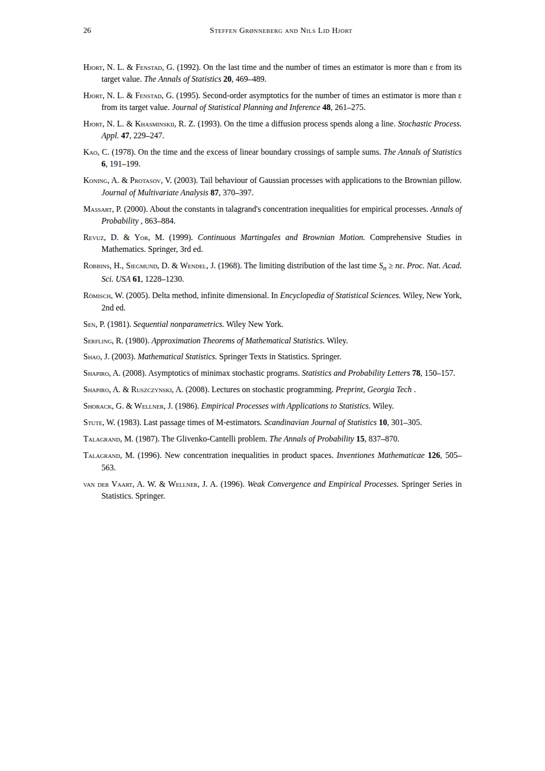26 Steffen Grønneberg and Nils Lid Hjort
Hjort, N. L. & Fenstad, G. (1992). On the last time and the number of times an estimator is more than ε from its target value. The Annals of Statistics 20, 469–489.
Hjort, N. L. & Fenstad, G. (1995). Second-order asymptotics for the number of times an estimator is more than ε from its target value. Journal of Statistical Planning and Inference 48, 261–275.
Hjort, N. L. & Khasminskii, R. Z. (1993). On the time a diffusion process spends along a line. Stochastic Process. Appl. 47, 229–247.
Kao, C. (1978). On the time and the excess of linear boundary crossings of sample sums. The Annals of Statistics 6, 191–199.
Koning, A. & Protasov, V. (2003). Tail behaviour of Gaussian processes with applications to the Brownian pillow. Journal of Multivariate Analysis 87, 370–397.
Massart, P. (2000). About the constants in talagrand's concentration inequalities for empirical processes. Annals of Probability , 863–884.
Revuz, D. & Yor, M. (1999). Continuous Martingales and Brownian Motion. Comprehensive Studies in Mathematics. Springer, 3rd ed.
Robbins, H., Siegmund, D. & Wendel, J. (1968). The limiting distribution of the last time Sn ≥ nε. Proc. Nat. Acad. Sci. USA 61, 1228–1230.
Römisch, W. (2005). Delta method, infinite dimensional. In Encyclopedia of Statistical Sciences. Wiley, New York, 2nd ed.
Sen, P. (1981). Sequential nonparametrics. Wiley New York.
Serfling, R. (1980). Approximation Theorems of Mathematical Statistics. Wiley.
Shao, J. (2003). Mathematical Statistics. Springer Texts in Statistics. Springer.
Shapiro, A. (2008). Asymptotics of minimax stochastic programs. Statistics and Probability Letters 78, 150–157.
Shapiro, A. & Ruszczynski, A. (2008). Lectures on stochastic programming. Preprint, Georgia Tech .
Shorack, G. & Wellner, J. (1986). Empirical Processes with Applications to Statistics. Wiley.
Stute, W. (1983). Last passage times of M-estimators. Scandinavian Journal of Statistics 10, 301–305.
Talagrand, M. (1987). The Glivenko-Cantelli problem. The Annals of Probability 15, 837–870.
Talagrand, M. (1996). New concentration inequalities in product spaces. Inventiones Mathematicae 126, 505–563.
van der Vaart, A. W. & Wellner, J. A. (1996). Weak Convergence and Empirical Processes. Springer Series in Statistics. Springer.